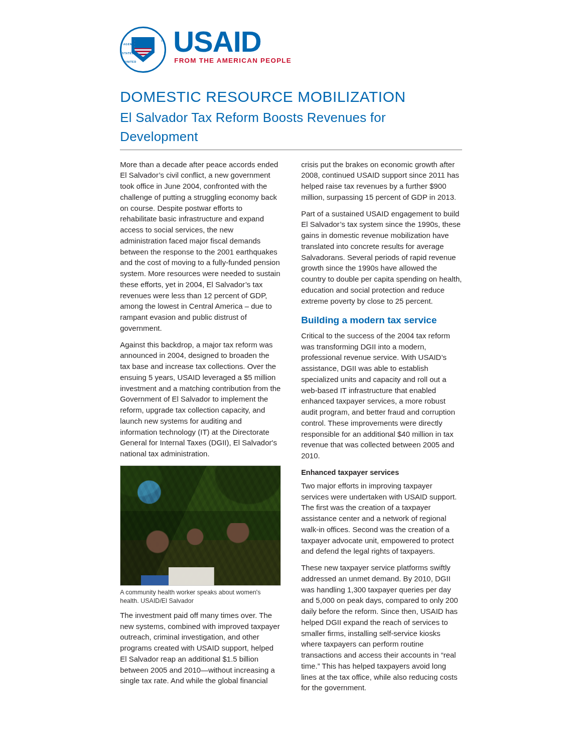UNITED STATES AGENCY INTERNATIONAL DEVELOPMENT
USAID
From the American People
Domestic Resource Mobilization
El Salvador Tax Reform Boosts Revenues for Development
More than a decade after peace accords ended El Salvador’s civil conflict, a new government took office in June 2004, confronted with the challenge of putting a struggling economy back on course. Despite postwar efforts to rehabilitate basic infrastructure and expand access to social services, the new administration faced major fiscal demands between the response to the 2001 earthquakes and the cost of moving to a fully-funded pension system. More resources were needed to sustain these efforts, yet in 2004, El Salvador’s tax revenues were less than 12 percent of GDP, among the lowest in Central America – due to rampant evasion and public distrust of government.
Against this backdrop, a major tax reform was announced in 2004, designed to broaden the tax base and increase tax collections. Over the ensuing 5 years, USAID leveraged a $5 million investment and a matching contribution from the Government of El Salvador to implement the reform, upgrade tax collection capacity, and launch new systems for auditing and information technology (IT) at the Directorate General for Internal Taxes (DGII), El Salvador's national tax administration.
A community health worker speaks about women's health. USAID/El Salvador
The investment paid off many times over. The new systems, combined with improved taxpayer outreach, criminal investigation, and other programs created with USAID support, helped El Salvador reap an additional $1.5 billion between 2005 and 2010—without increasing a single tax rate. And while the global financial crisis put the brakes on economic growth after 2008, continued USAID support since 2011 has helped raise tax revenues by a further $900 million, surpassing 15 percent of GDP in 2013.
Part of a sustained USAID engagement to build El Salvador’s tax system since the 1990s, these gains in domestic revenue mobilization have translated into concrete results for average Salvadorans. Several periods of rapid revenue growth since the 1990s have allowed the country to double per capita spending on health, education and social protection and reduce extreme poverty by close to 25 percent.
Building a modern tax service
Critical to the success of the 2004 tax reform was transforming DGII into a modern, professional revenue service. With USAID’s assistance, DGII was able to establish specialized units and capacity and roll out a web-based IT infrastructure that enabled enhanced taxpayer services, a more robust audit program, and better fraud and corruption control. These improvements were directly responsible for an additional $40 million in tax revenue that was collected between 2005 and 2010.
Enhanced taxpayer services
Two major efforts in improving taxpayer services were undertaken with USAID support. The first was the creation of a taxpayer assistance center and a network of regional walk-in offices. Second was the creation of a taxpayer advocate unit, empowered to protect and defend the legal rights of taxpayers.
These new taxpayer service platforms swiftly addressed an unmet demand. By 2010, DGII was handling 1,300 taxpayer queries per day and 5,000 on peak days, compared to only 200 daily before the reform. Since then, USAID has helped DGII expand the reach of services to smaller firms, installing self-service kiosks where taxpayers can perform routine transactions and access their accounts in “real time.” This has helped taxpayers avoid long lines at the tax office, while also reducing costs for the government.